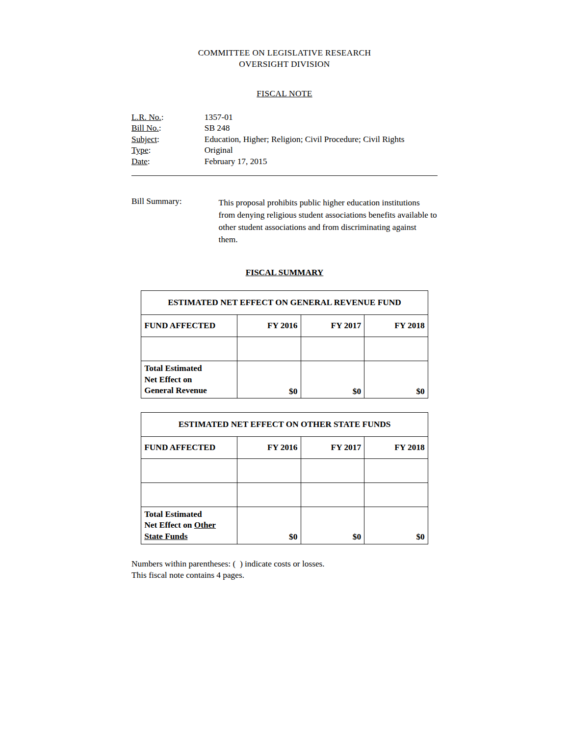COMMITTEE ON LEGISLATIVE RESEARCH
OVERSIGHT DIVISION
FISCAL NOTE
| L.R. No. : | 1357-01 |
| Bill No. : | SB 248 |
| Subject : | Education, Higher; Religion; Civil Procedure; Civil Rights |
| Type : | Original |
| Date : | February 17, 2015 |
Bill Summary:
This proposal prohibits public higher education institutions from denying religious student associations benefits available to other student associations and from discriminating against them.
FISCAL SUMMARY
| ESTIMATED NET EFFECT ON GENERAL REVENUE FUND |
| --- |
| FUND AFFECTED | FY 2016 | FY 2017 | FY 2018 |
| Total Estimated Net Effect on General Revenue | $0 | $0 | $0 |
| ESTIMATED NET EFFECT ON OTHER STATE FUNDS |
| --- |
| FUND AFFECTED | FY 2016 | FY 2017 | FY 2018 |
| Total Estimated Net Effect on Other State Funds | $0 | $0 | $0 |
Numbers within parentheses: ( ) indicate costs or losses.
This fiscal note contains 4 pages.